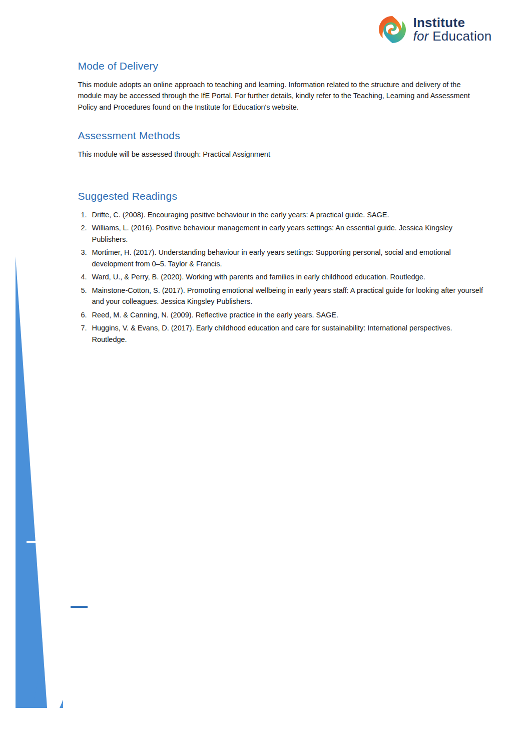Institute for Education, Martin Luther King Road, Pembroke PBK 1990. Tel: +35625982001 | Email: ife@ilearn.edu.mt
Institute
for Education
Mode of Delivery
This module adopts an online approach to teaching and learning. Information related to the structure and delivery of the module may be accessed through the IfE Portal. For further details, kindly refer to the Teaching, Learning and Assessment Policy and Procedures found on the Institute for Education's website.
Assessment Methods
This module will be assessed through: Practical Assignment
Suggested Readings
Drifte, C. (2008). Encouraging positive behaviour in the early years: A practical guide. SAGE.
Williams, L. (2016). Positive behaviour management in early years settings: An essential guide. Jessica Kingsley Publishers.
Mortimer, H. (2017). Understanding behaviour in early years settings: Supporting personal, social and emotional development from 0–5. Taylor & Francis.
Ward, U., & Perry, B. (2020). Working with parents and families in early childhood education. Routledge.
Mainstone-Cotton, S. (2017). Promoting emotional wellbeing in early years staff: A practical guide for looking after yourself and your colleagues. Jessica Kingsley Publishers.
Reed, M. & Canning, N. (2009). Reflective practice in the early years. SAGE.
Huggins, V. & Evans, D. (2017). Early childhood education and care for sustainability: International perspectives. Routledge.